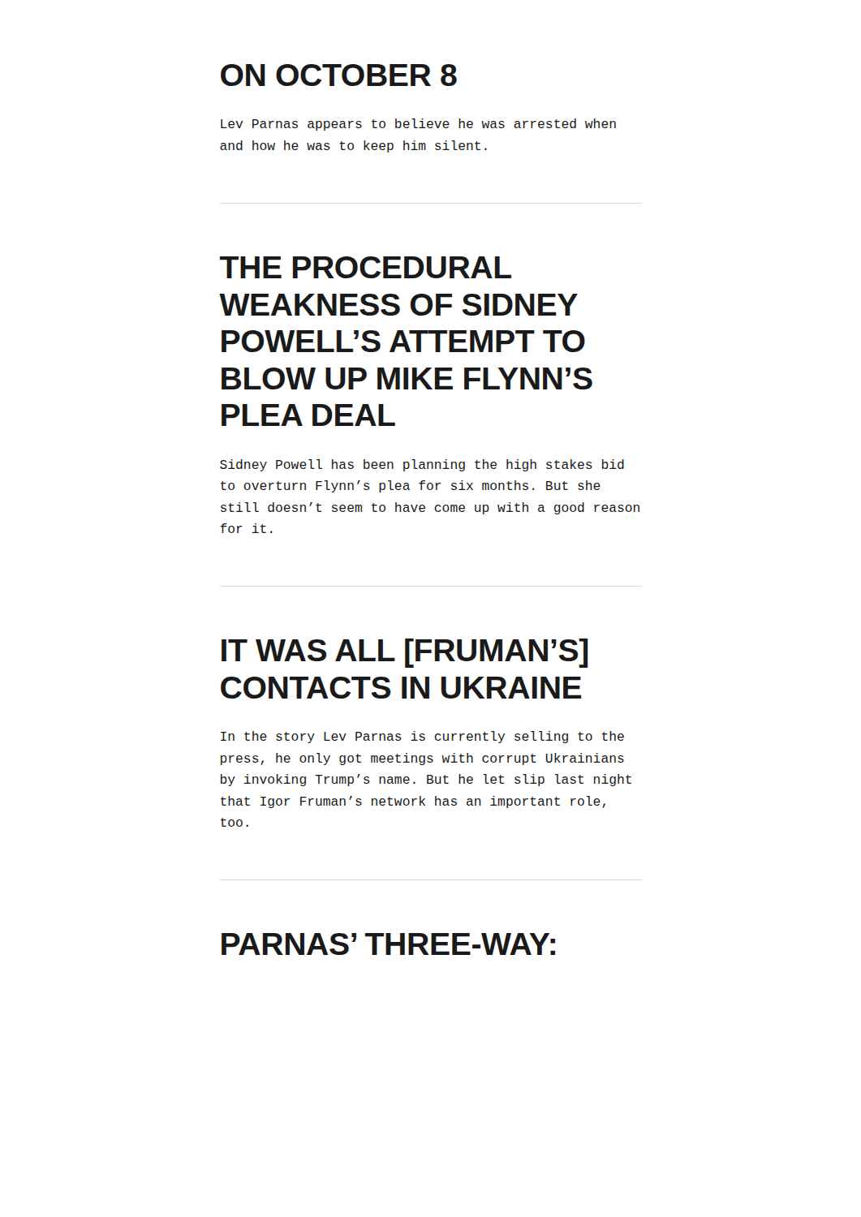On October 8
Lev Parnas appears to believe he was arrested when and how he was to keep him silent.
The Procedural Weakness of Sidney Powell’s Attempt to Blow Up Mike Flynn’s Plea Deal
Sidney Powell has been planning the high stakes bid to overturn Flynn’s plea for six months. But she still doesn’t seem to have come up with a good reason for it.
It Was All [Fruman’s] Contacts in Ukraine
In the story Lev Parnas is currently selling to the press, he only got meetings with corrupt Ukrainians by invoking Trump’s name. But he let slip last night that Igor Fruman’s network has an important role, too.
Parnas’ Three-Way: